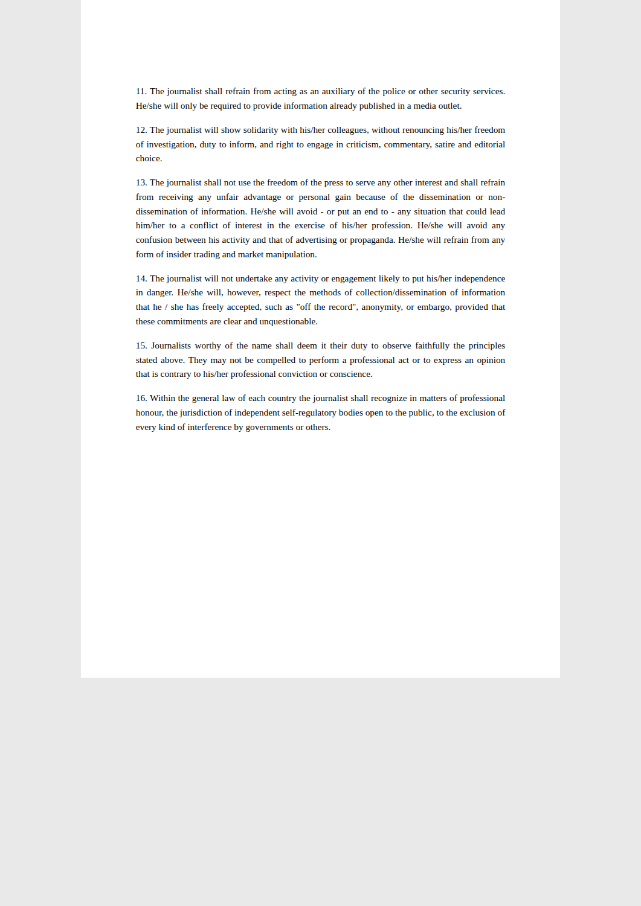11. The journalist shall refrain from acting as an auxiliary of the police or other security services. He/she will only be required to provide information already published in a media outlet.
12. The journalist will show solidarity with his/her colleagues, without renouncing his/her freedom of investigation, duty to inform, and right to engage in criticism, commentary, satire and editorial choice.
13. The journalist shall not use the freedom of the press to serve any other interest and shall refrain from receiving any unfair advantage or personal gain because of the dissemination or non-dissemination of information. He/she will avoid - or put an end to - any situation that could lead him/her to a conflict of interest in the exercise of his/her profession. He/she will avoid any confusion between his activity and that of advertising or propaganda. He/she will refrain from any form of insider trading and market manipulation.
14. The journalist will not undertake any activity or engagement likely to put his/her independence in danger. He/she will, however, respect the methods of collection/dissemination of information that he / she has freely accepted, such as "off the record", anonymity, or embargo, provided that these commitments are clear and unquestionable.
15. Journalists worthy of the name shall deem it their duty to observe faithfully the principles stated above. They may not be compelled to perform a professional act or to express an opinion that is contrary to his/her professional conviction or conscience.
16. Within the general law of each country the journalist shall recognize in matters of professional honour, the jurisdiction of independent self-regulatory bodies open to the public, to the exclusion of every kind of interference by governments or others.